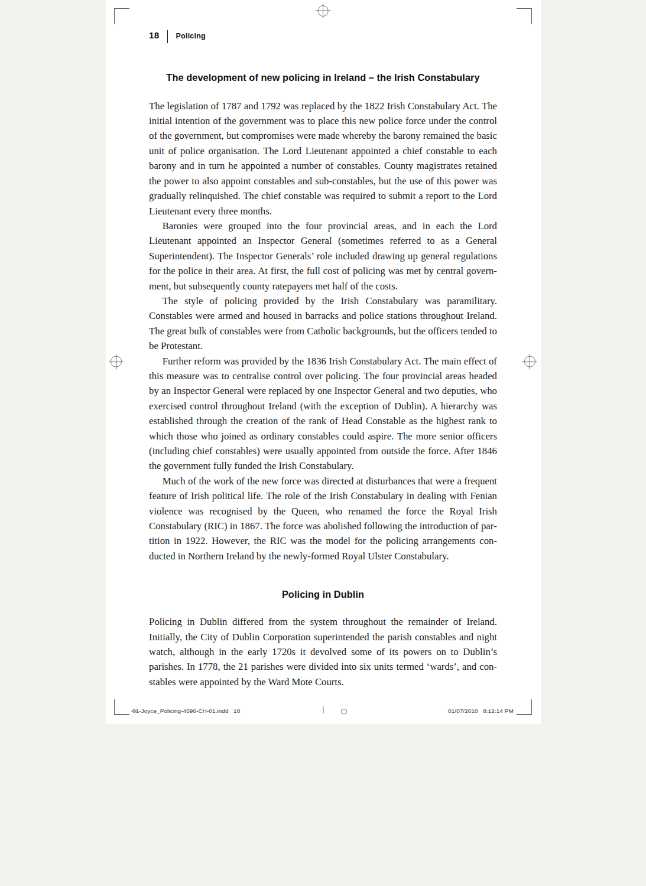18 Policing
The development of new policing in Ireland – the Irish Constabulary
The legislation of 1787 and 1792 was replaced by the 1822 Irish Constabulary Act. The initial intention of the government was to place this new police force under the control of the government, but compromises were made whereby the barony remained the basic unit of police organisation. The Lord Lieutenant appointed a chief constable to each barony and in turn he appointed a number of constables. County magistrates retained the power to also appoint constables and sub-constables, but the use of this power was gradually relinquished. The chief constable was required to submit a report to the Lord Lieutenant every three months.
Baronies were grouped into the four provincial areas, and in each the Lord Lieutenant appointed an Inspector General (sometimes referred to as a General Superintendent). The Inspector Generals’ role included drawing up general regulations for the police in their area. At first, the full cost of policing was met by central government, but subsequently county ratepayers met half of the costs.
The style of policing provided by the Irish Constabulary was paramilitary. Constables were armed and housed in barracks and police stations throughout Ireland. The great bulk of constables were from Catholic backgrounds, but the officers tended to be Protestant.
Further reform was provided by the 1836 Irish Constabulary Act. The main effect of this measure was to centralise control over policing. The four provincial areas headed by an Inspector General were replaced by one Inspector General and two deputies, who exercised control throughout Ireland (with the exception of Dublin). A hierarchy was established through the creation of the rank of Head Constable as the highest rank to which those who joined as ordinary constables could aspire. The more senior officers (including chief constables) were usually appointed from outside the force. After 1846 the government fully funded the Irish Constabulary.
Much of the work of the new force was directed at disturbances that were a frequent feature of Irish political life. The role of the Irish Constabulary in dealing with Fenian violence was recognised by the Queen, who renamed the force the Royal Irish Constabulary (RIC) in 1867. The force was abolished following the introduction of partition in 1922. However, the RIC was the model for the policing arrangements conducted in Northern Ireland by the newly-formed Royal Ulster Constabulary.
Policing in Dublin
Policing in Dublin differed from the system throughout the remainder of Ireland. Initially, the City of Dublin Corporation superintended the parish constables and night watch, although in the early 1720s it devolved some of its powers on to Dublin’s parishes. In 1778, the 21 parishes were divided into six units termed ‘wards’, and constables were appointed by the Ward Mote Courts.
01-Joyce_Policing-4090-CH-01.indd 18 01/07/2010 8:12:14 PM